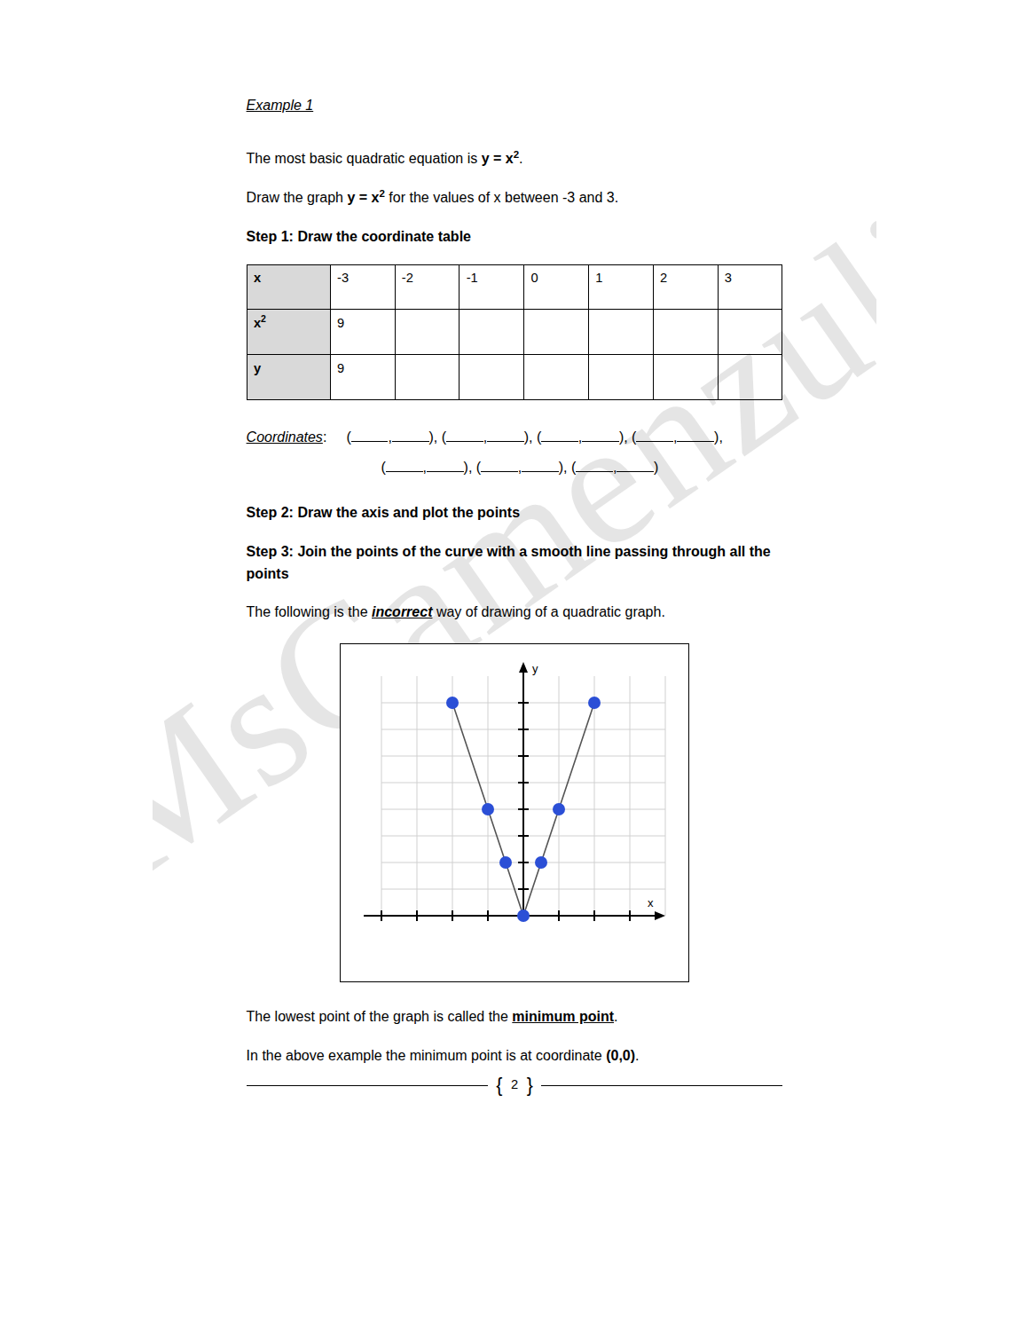MsCamenzuli
Example 1
The most basic quadratic equation is y = x2.
Draw the graph y = x2 for the values of x between -3 and 3.
Step 1: Draw the coordinate table
| x | -3 | -2 | -1 | 0 | 1 | 2 | 3 |
| x 2 | 9 | | | | | | |
| y | 9 | | | | | | |
Coordinates: ( , ), ( , ), ( , ), ( , ),
( , ), ( , ), ( , )
Step 2: Draw the axis and plot the points
Step 3: Join the points of the curve with a smooth line passing through all the points
The following is the incorrect way of drawing of a quadratic graph.
y x
The lowest point of the graph is called the minimum point.
In the above example the minimum point is at coordinate (0,0).
{ 2 }